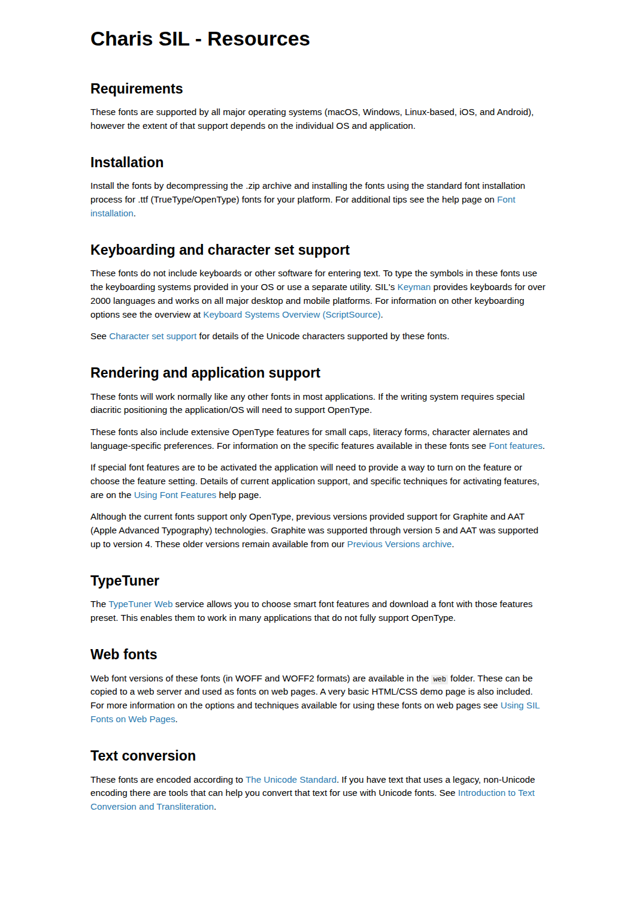Charis SIL - Resources
Requirements
These fonts are supported by all major operating systems (macOS, Windows, Linux-based, iOS, and Android), however the extent of that support depends on the individual OS and application.
Installation
Install the fonts by decompressing the .zip archive and installing the fonts using the standard font installation process for .ttf (TrueType/OpenType) fonts for your platform. For additional tips see the help page on Font installation.
Keyboarding and character set support
These fonts do not include keyboards or other software for entering text. To type the symbols in these fonts use the keyboarding systems provided in your OS or use a separate utility. SIL's Keyman provides keyboards for over 2000 languages and works on all major desktop and mobile platforms. For information on other keyboarding options see the overview at Keyboard Systems Overview (ScriptSource).
See Character set support for details of the Unicode characters supported by these fonts.
Rendering and application support
These fonts will work normally like any other fonts in most applications. If the writing system requires special diacritic positioning the application/OS will need to support OpenType.
These fonts also include extensive OpenType features for small caps, literacy forms, character alernates and language-specific preferences. For information on the specific features available in these fonts see Font features.
If special font features are to be activated the application will need to provide a way to turn on the feature or choose the feature setting. Details of current application support, and specific techniques for activating features, are on the Using Font Features help page.
Although the current fonts support only OpenType, previous versions provided support for Graphite and AAT (Apple Advanced Typography) technologies. Graphite was supported through version 5 and AAT was supported up to version 4. These older versions remain available from our Previous Versions archive.
TypeTuner
The TypeTuner Web service allows you to choose smart font features and download a font with those features preset. This enables them to work in many applications that do not fully support OpenType.
Web fonts
Web font versions of these fonts (in WOFF and WOFF2 formats) are available in the web folder. These can be copied to a web server and used as fonts on web pages. A very basic HTML/CSS demo page is also included. For more information on the options and techniques available for using these fonts on web pages see Using SIL Fonts on Web Pages.
Text conversion
These fonts are encoded according to The Unicode Standard. If you have text that uses a legacy, non-Unicode encoding there are tools that can help you convert that text for use with Unicode fonts. See Introduction to Text Conversion and Transliteration.